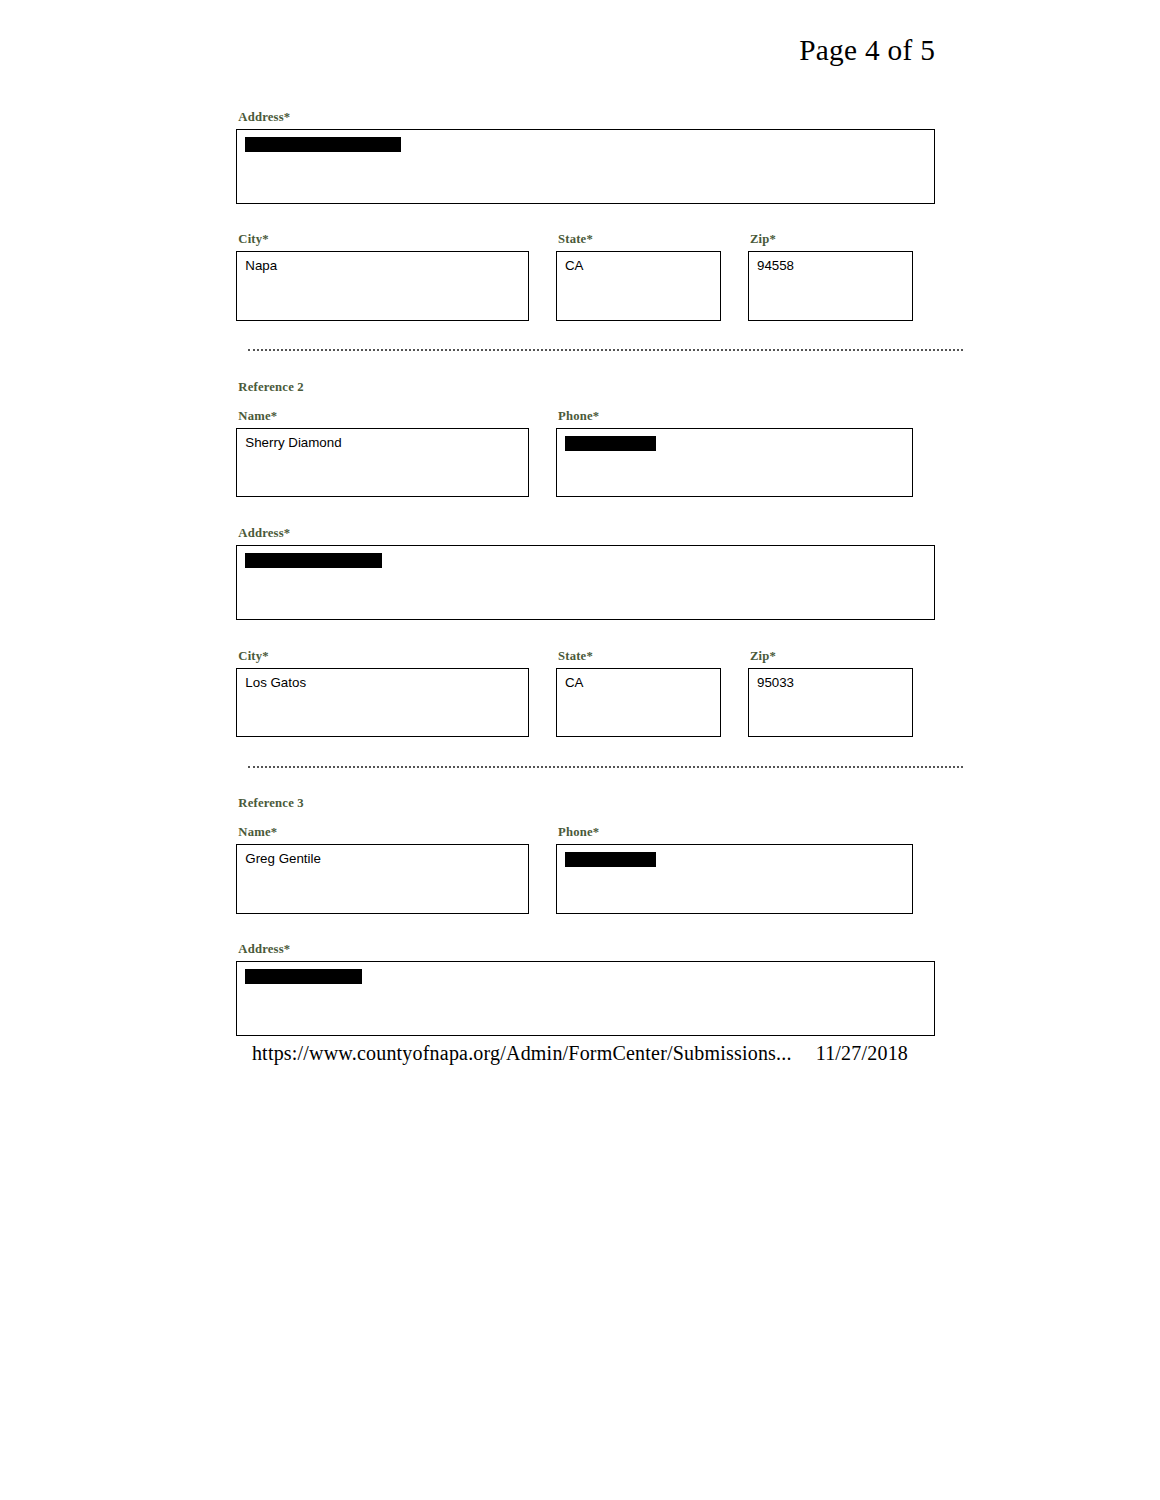Page 4 of 5
Address*
City*
Napa
State*
CA
Zip*
94558
Reference 2
Name*
Sherry Diamond
Phone*
Address*
City*
Los Gatos
State*
CA
Zip*
95033
Reference 3
Name*
Greg Gentile
Phone*
Address*
https://www.countyofnapa.org/Admin/FormCenter/Submissions... 11/27/2018